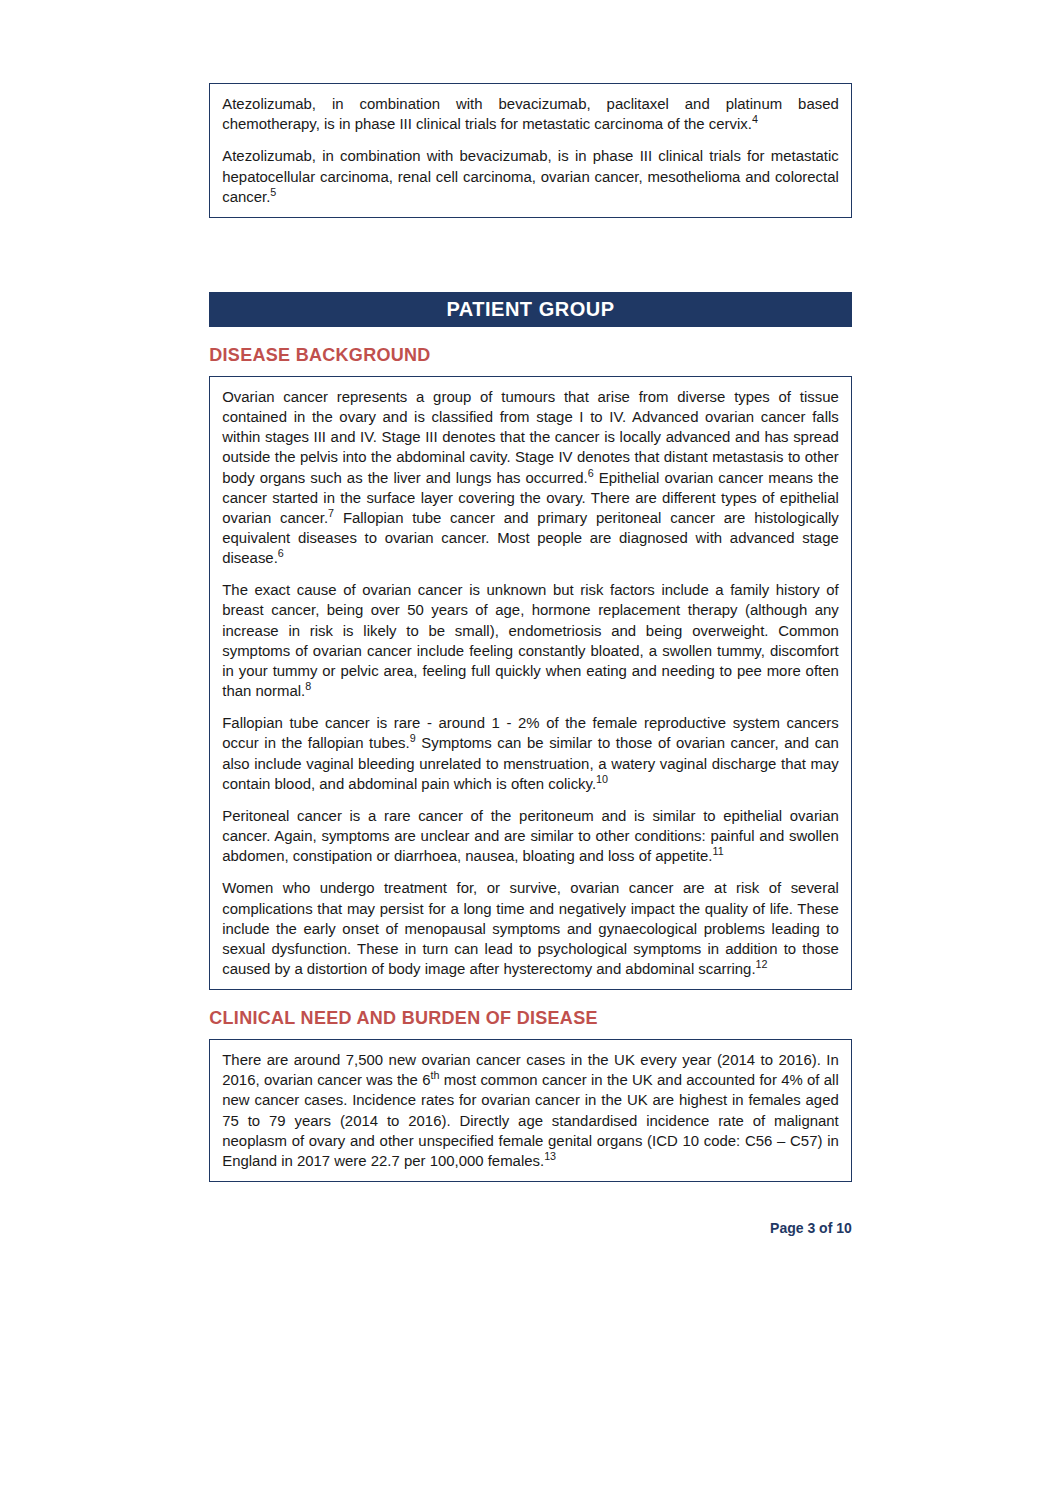Atezolizumab, in combination with bevacizumab, paclitaxel and platinum based chemotherapy, is in phase III clinical trials for metastatic carcinoma of the cervix.4
Atezolizumab, in combination with bevacizumab, is in phase III clinical trials for metastatic hepatocellular carcinoma, renal cell carcinoma, ovarian cancer, mesothelioma and colorectal cancer.5
PATIENT GROUP
DISEASE BACKGROUND
Ovarian cancer represents a group of tumours that arise from diverse types of tissue contained in the ovary and is classified from stage I to IV. Advanced ovarian cancer falls within stages III and IV. Stage III denotes that the cancer is locally advanced and has spread outside the pelvis into the abdominal cavity. Stage IV denotes that distant metastasis to other body organs such as the liver and lungs has occurred.6 Epithelial ovarian cancer means the cancer started in the surface layer covering the ovary. There are different types of epithelial ovarian cancer.7 Fallopian tube cancer and primary peritoneal cancer are histologically equivalent diseases to ovarian cancer. Most people are diagnosed with advanced stage disease.6
The exact cause of ovarian cancer is unknown but risk factors include a family history of breast cancer, being over 50 years of age, hormone replacement therapy (although any increase in risk is likely to be small), endometriosis and being overweight. Common symptoms of ovarian cancer include feeling constantly bloated, a swollen tummy, discomfort in your tummy or pelvic area, feeling full quickly when eating and needing to pee more often than normal.8
Fallopian tube cancer is rare - around 1 - 2% of the female reproductive system cancers occur in the fallopian tubes.9 Symptoms can be similar to those of ovarian cancer, and can also include vaginal bleeding unrelated to menstruation, a watery vaginal discharge that may contain blood, and abdominal pain which is often colicky.10
Peritoneal cancer is a rare cancer of the peritoneum and is similar to epithelial ovarian cancer. Again, symptoms are unclear and are similar to other conditions: painful and swollen abdomen, constipation or diarrhoea, nausea, bloating and loss of appetite.11
Women who undergo treatment for, or survive, ovarian cancer are at risk of several complications that may persist for a long time and negatively impact the quality of life. These include the early onset of menopausal symptoms and gynaecological problems leading to sexual dysfunction. These in turn can lead to psychological symptoms in addition to those caused by a distortion of body image after hysterectomy and abdominal scarring.12
CLINICAL NEED AND BURDEN OF DISEASE
There are around 7,500 new ovarian cancer cases in the UK every year (2014 to 2016). In 2016, ovarian cancer was the 6th most common cancer in the UK and accounted for 4% of all new cancer cases. Incidence rates for ovarian cancer in the UK are highest in females aged 75 to 79 years (2014 to 2016). Directly age standardised incidence rate of malignant neoplasm of ovary and other unspecified female genital organs (ICD 10 code: C56 – C57) in England in 2017 were 22.7 per 100,000 females.13
Page 3 of 10